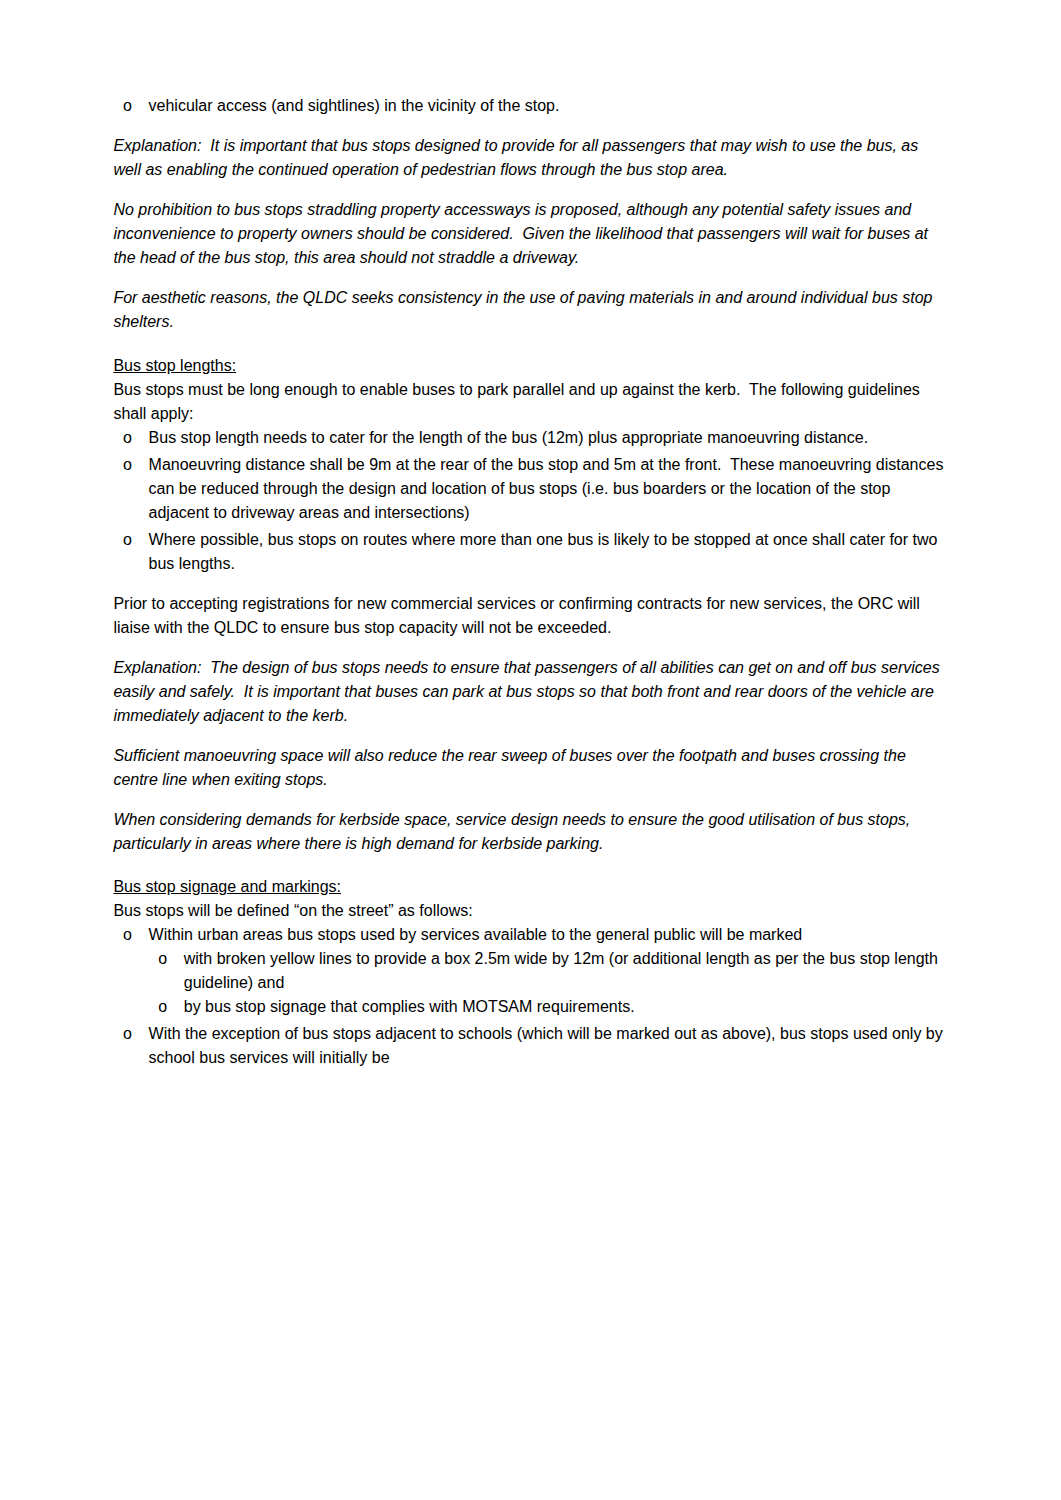vehicular access (and sightlines) in the vicinity of the stop.
Explanation: It is important that bus stops designed to provide for all passengers that may wish to use the bus, as well as enabling the continued operation of pedestrian flows through the bus stop area.
No prohibition to bus stops straddling property accessways is proposed, although any potential safety issues and inconvenience to property owners should be considered. Given the likelihood that passengers will wait for buses at the head of the bus stop, this area should not straddle a driveway.
For aesthetic reasons, the QLDC seeks consistency in the use of paving materials in and around individual bus stop shelters.
Bus stop lengths:
Bus stops must be long enough to enable buses to park parallel and up against the kerb. The following guidelines shall apply:
Bus stop length needs to cater for the length of the bus (12m) plus appropriate manoeuvring distance.
Manoeuvring distance shall be 9m at the rear of the bus stop and 5m at the front. These manoeuvring distances can be reduced through the design and location of bus stops (i.e. bus boarders or the location of the stop adjacent to driveway areas and intersections)
Where possible, bus stops on routes where more than one bus is likely to be stopped at once shall cater for two bus lengths.
Prior to accepting registrations for new commercial services or confirming contracts for new services, the ORC will liaise with the QLDC to ensure bus stop capacity will not be exceeded.
Explanation: The design of bus stops needs to ensure that passengers of all abilities can get on and off bus services easily and safely. It is important that buses can park at bus stops so that both front and rear doors of the vehicle are immediately adjacent to the kerb.
Sufficient manoeuvring space will also reduce the rear sweep of buses over the footpath and buses crossing the centre line when exiting stops.
When considering demands for kerbside space, service design needs to ensure the good utilisation of bus stops, particularly in areas where there is high demand for kerbside parking.
Bus stop signage and markings:
Bus stops will be defined “on the street” as follows:
Within urban areas bus stops used by services available to the general public will be marked
with broken yellow lines to provide a box 2.5m wide by 12m (or additional length as per the bus stop length guideline) and
by bus stop signage that complies with MOTSAM requirements.
With the exception of bus stops adjacent to schools (which will be marked out as above), bus stops used only by school bus services will initially be